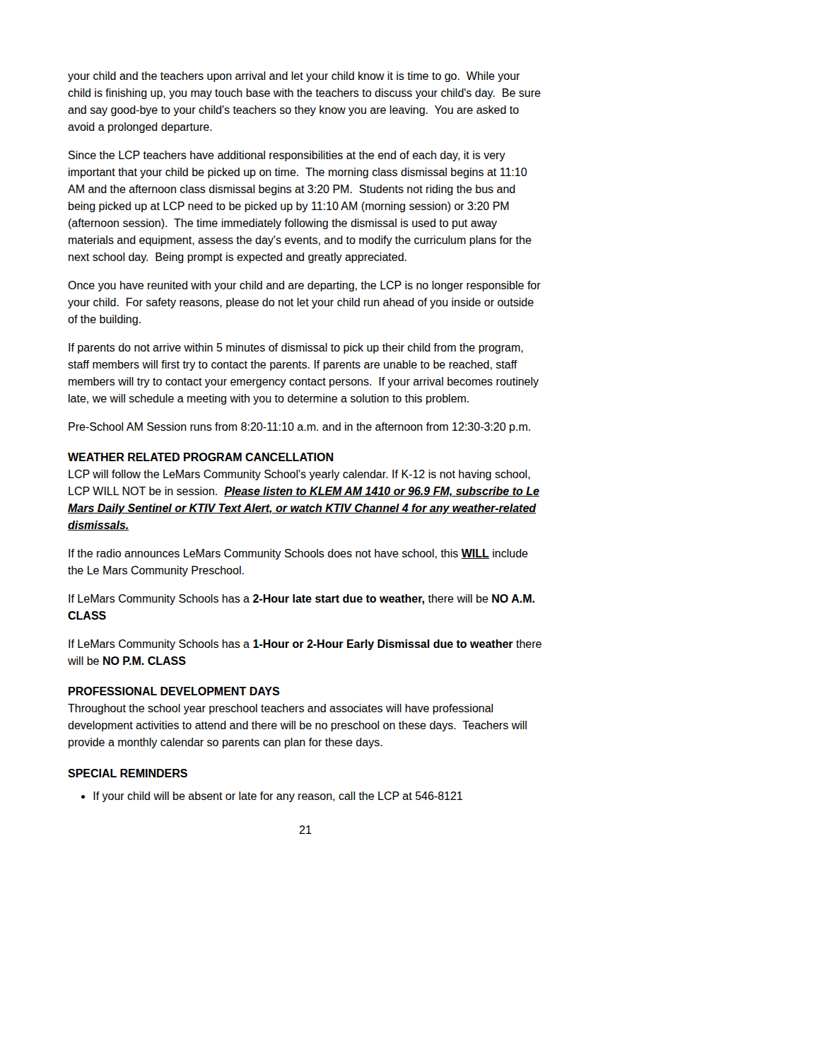your child and the teachers upon arrival and let your child know it is time to go. While your child is finishing up, you may touch base with the teachers to discuss your child's day. Be sure and say good-bye to your child's teachers so they know you are leaving. You are asked to avoid a prolonged departure.
Since the LCP teachers have additional responsibilities at the end of each day, it is very important that your child be picked up on time. The morning class dismissal begins at 11:10 AM and the afternoon class dismissal begins at 3:20 PM. Students not riding the bus and being picked up at LCP need to be picked up by 11:10 AM (morning session) or 3:20 PM (afternoon session). The time immediately following the dismissal is used to put away materials and equipment, assess the day's events, and to modify the curriculum plans for the next school day. Being prompt is expected and greatly appreciated.
Once you have reunited with your child and are departing, the LCP is no longer responsible for your child. For safety reasons, please do not let your child run ahead of you inside or outside of the building.
If parents do not arrive within 5 minutes of dismissal to pick up their child from the program, staff members will first try to contact the parents. If parents are unable to be reached, staff members will try to contact your emergency contact persons. If your arrival becomes routinely late, we will schedule a meeting with you to determine a solution to this problem.
Pre-School AM Session runs from 8:20-11:10 a.m. and in the afternoon from 12:30-3:20 p.m.
Weather Related Program Cancellation
LCP will follow the LeMars Community School's yearly calendar. If K-12 is not having school, LCP WILL NOT be in session. Please listen to KLEM AM 1410 or 96.9 FM, subscribe to Le Mars Daily Sentinel or KTIV Text Alert, or watch KTIV Channel 4 for any weather-related dismissals.
If the radio announces LeMars Community Schools does not have school, this WILL include the Le Mars Community Preschool.
If LeMars Community Schools has a 2-Hour late start due to weather, there will be NO A.M. CLASS
If LeMars Community Schools has a 1-Hour or 2-Hour Early Dismissal due to weather there will be NO P.M. CLASS
Professional Development Days
Throughout the school year preschool teachers and associates will have professional development activities to attend and there will be no preschool on these days. Teachers will provide a monthly calendar so parents can plan for these days.
Special Reminders
If your child will be absent or late for any reason, call the LCP at 546-8121
21